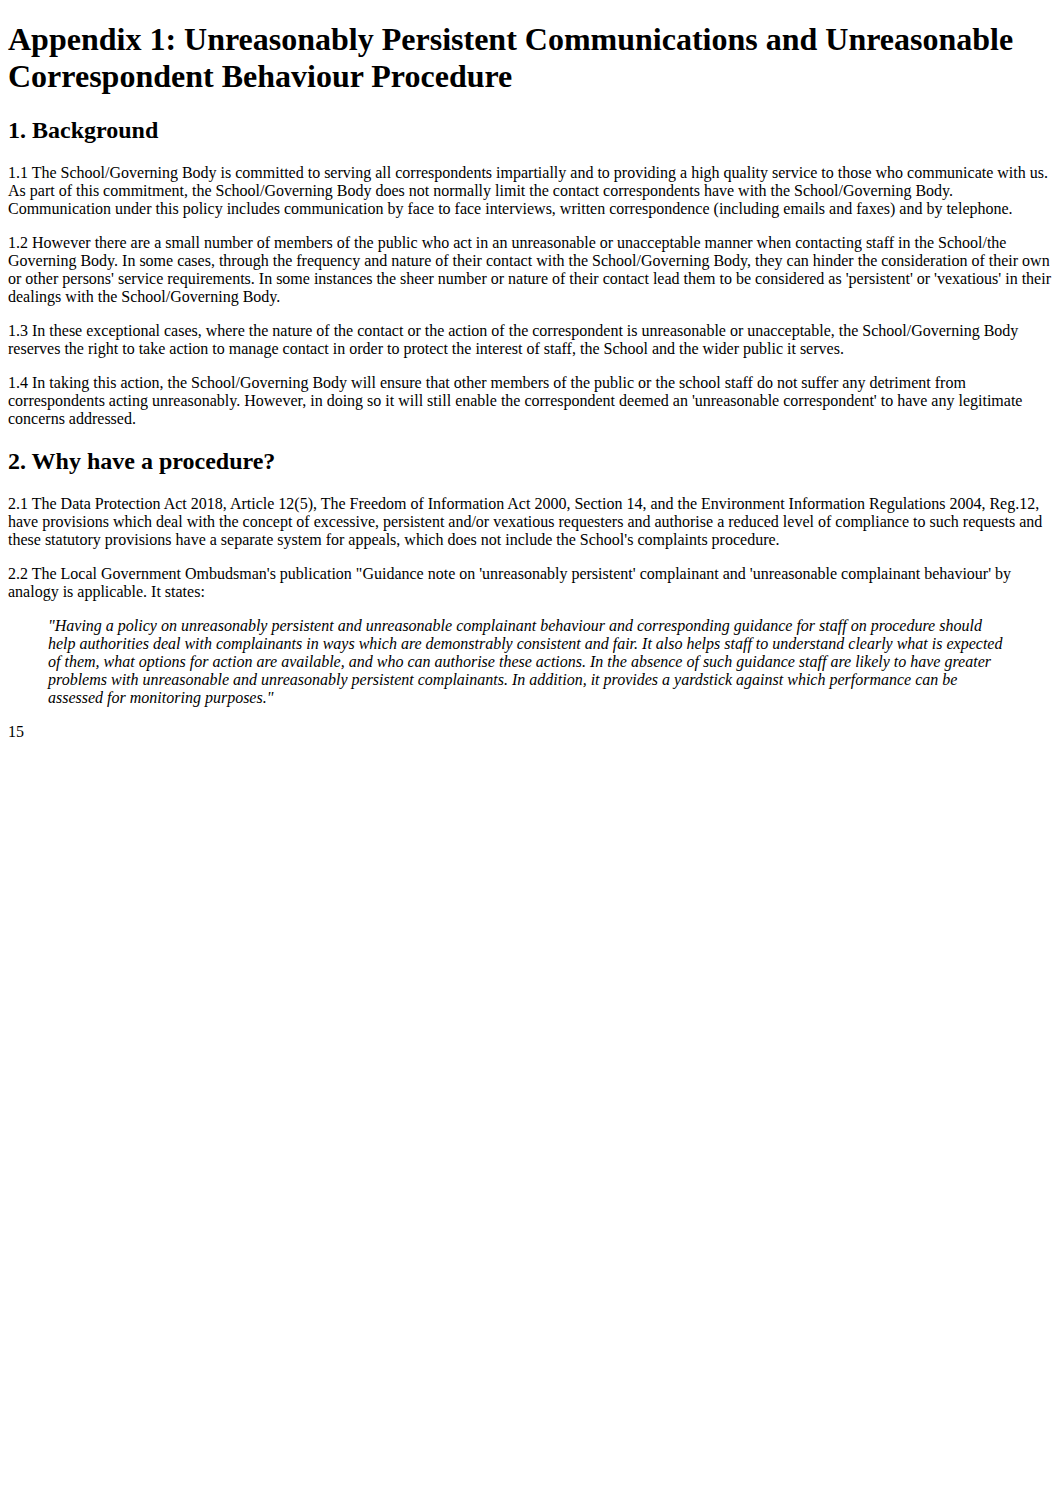Appendix 1: Unreasonably Persistent Communications and Unreasonable Correspondent Behaviour Procedure
1. Background
1.1 The School/Governing Body is committed to serving all correspondents impartially and to providing a high quality service to those who communicate with us. As part of this commitment, the School/Governing Body does not normally limit the contact correspondents have with the School/Governing Body. Communication under this policy includes communication by face to face interviews, written correspondence (including emails and faxes) and by telephone.
1.2 However there are a small number of members of the public who act in an unreasonable or unacceptable manner when contacting staff in the School/the Governing Body. In some cases, through the frequency and nature of their contact with the School/Governing Body, they can hinder the consideration of their own or other persons' service requirements. In some instances the sheer number or nature of their contact lead them to be considered as 'persistent' or 'vexatious' in their dealings with the School/Governing Body.
1.3 In these exceptional cases, where the nature of the contact or the action of the correspondent is unreasonable or unacceptable, the School/Governing Body reserves the right to take action to manage contact in order to protect the interest of staff, the School and the wider public it serves.
1.4 In taking this action, the School/Governing Body will ensure that other members of the public or the school staff do not suffer any detriment from correspondents acting unreasonably. However, in doing so it will still enable the correspondent deemed an 'unreasonable correspondent' to have any legitimate concerns addressed.
2. Why have a procedure?
2.1 The Data Protection Act 2018, Article 12(5), The Freedom of Information Act 2000, Section 14, and the Environment Information Regulations 2004, Reg.12, have provisions which deal with the concept of excessive, persistent and/or vexatious requesters and authorise a reduced level of compliance to such requests and these statutory provisions have a separate system for appeals, which does not include the School's complaints procedure.
2.2 The Local Government Ombudsman's publication "Guidance note on 'unreasonably persistent' complainant and 'unreasonable complainant behaviour' by analogy is applicable. It states:
"Having a policy on unreasonably persistent and unreasonable complainant behaviour and corresponding guidance for staff on procedure should help authorities deal with complainants in ways which are demonstrably consistent and fair. It also helps staff to understand clearly what is expected of them, what options for action are available, and who can authorise these actions. In the absence of such guidance staff are likely to have greater problems with unreasonable and unreasonably persistent complainants. In addition, it provides a yardstick against which performance can be assessed for monitoring purposes."
15